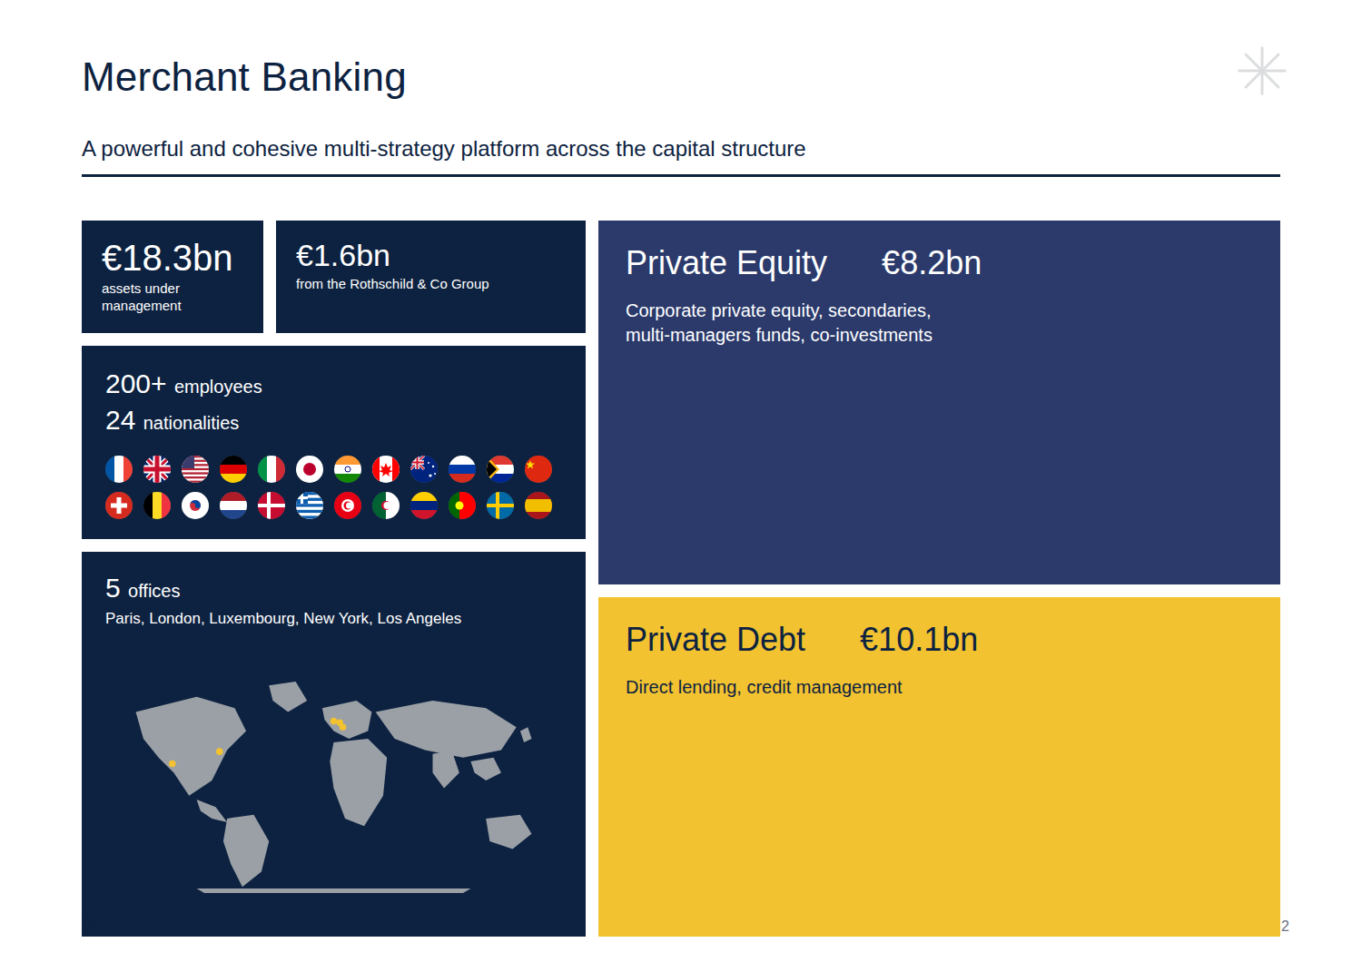Merchant Banking
A powerful and cohesive multi-strategy platform across the capital structure
€18.3bn assets under
management
€1.6bn from the Rothschild & Co Group
200+ employees
24 nationalities
5 offices
Paris, London, Luxembourg, New York, Los Angeles
Private Equity
€8.2bn
Corporate private equity, secondaries,
multi-managers funds, co-investments
Private Debt
€10.1bn
Direct lending, credit management
Rothschild&Co
2